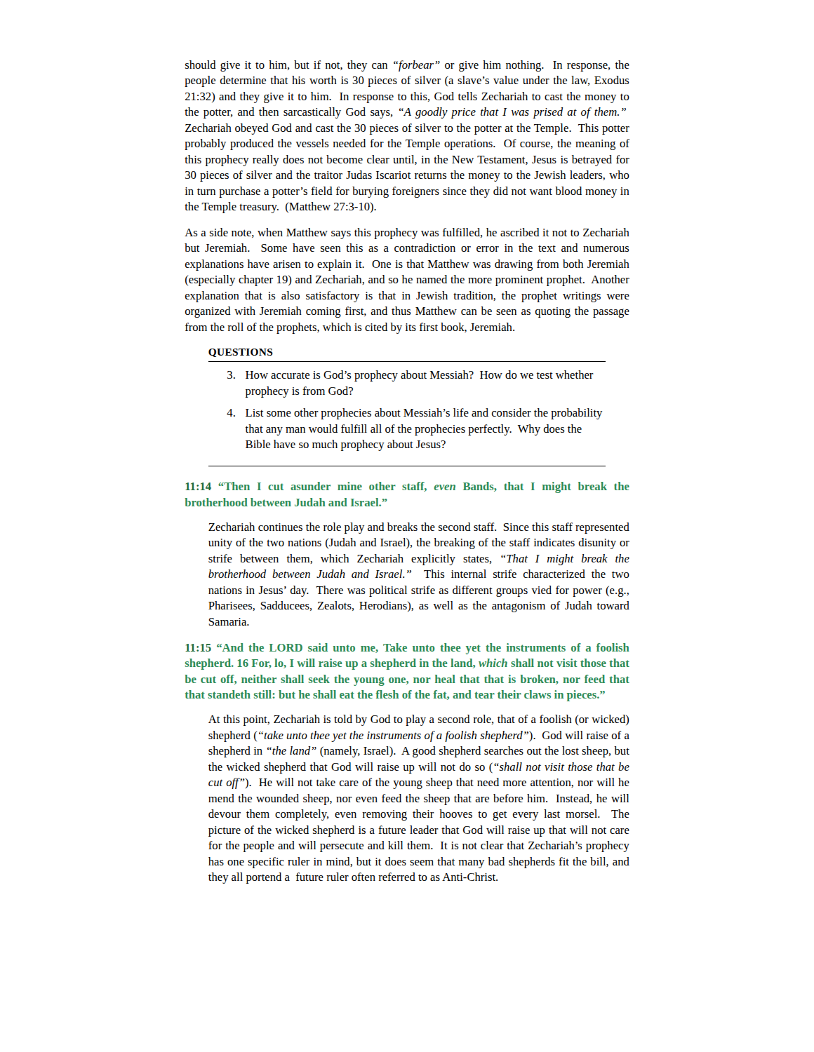should give it to him, but if not, they can “forbear” or give him nothing. In response, the people determine that his worth is 30 pieces of silver (a slave’s value under the law, Exodus 21:32) and they give it to him. In response to this, God tells Zechariah to cast the money to the potter, and then sarcastically God says, “A goodly price that I was prised at of them.” Zechariah obeyed God and cast the 30 pieces of silver to the potter at the Temple. This potter probably produced the vessels needed for the Temple operations. Of course, the meaning of this prophecy really does not become clear until, in the New Testament, Jesus is betrayed for 30 pieces of silver and the traitor Judas Iscariot returns the money to the Jewish leaders, who in turn purchase a potter’s field for burying foreigners since they did not want blood money in the Temple treasury. (Matthew 27:3-10).
As a side note, when Matthew says this prophecy was fulfilled, he ascribed it not to Zechariah but Jeremiah. Some have seen this as a contradiction or error in the text and numerous explanations have arisen to explain it. One is that Matthew was drawing from both Jeremiah (especially chapter 19) and Zechariah, and so he named the more prominent prophet. Another explanation that is also satisfactory is that in Jewish tradition, the prophet writings were organized with Jeremiah coming first, and thus Matthew can be seen as quoting the passage from the roll of the prophets, which is cited by its first book, Jeremiah.
QUESTIONS
How accurate is God’s prophecy about Messiah? How do we test whether prophecy is from God?
List some other prophecies about Messiah’s life and consider the probability that any man would fulfill all of the prophecies perfectly. Why does the Bible have so much prophecy about Jesus?
11:14 “Then I cut asunder mine other staff, even Bands, that I might break the brotherhood between Judah and Israel.”
Zechariah continues the role play and breaks the second staff. Since this staff represented unity of the two nations (Judah and Israel), the breaking of the staff indicates disunity or strife between them, which Zechariah explicitly states, “That I might break the brotherhood between Judah and Israel.” This internal strife characterized the two nations in Jesus’ day. There was political strife as different groups vied for power (e.g., Pharisees, Sadducees, Zealots, Herodians), as well as the antagonism of Judah toward Samaria.
11:15 “And the LORD said unto me, Take unto thee yet the instruments of a foolish shepherd. 16 For, lo, I will raise up a shepherd in the land, which shall not visit those that be cut off, neither shall seek the young one, nor heal that that is broken, nor feed that that standeth still: but he shall eat the flesh of the fat, and tear their claws in pieces.”
At this point, Zechariah is told by God to play a second role, that of a foolish (or wicked) shepherd (“take unto thee yet the instruments of a foolish shepherd”). God will raise of a shepherd in “the land” (namely, Israel). A good shepherd searches out the lost sheep, but the wicked shepherd that God will raise up will not do so (“shall not visit those that be cut off”). He will not take care of the young sheep that need more attention, nor will he mend the wounded sheep, nor even feed the sheep that are before him. Instead, he will devour them completely, even removing their hooves to get every last morsel. The picture of the wicked shepherd is a future leader that God will raise up that will not care for the people and will persecute and kill them. It is not clear that Zechariah’s prophecy has one specific ruler in mind, but it does seem that many bad shepherds fit the bill, and they all portend a future ruler often referred to as Anti-Christ.